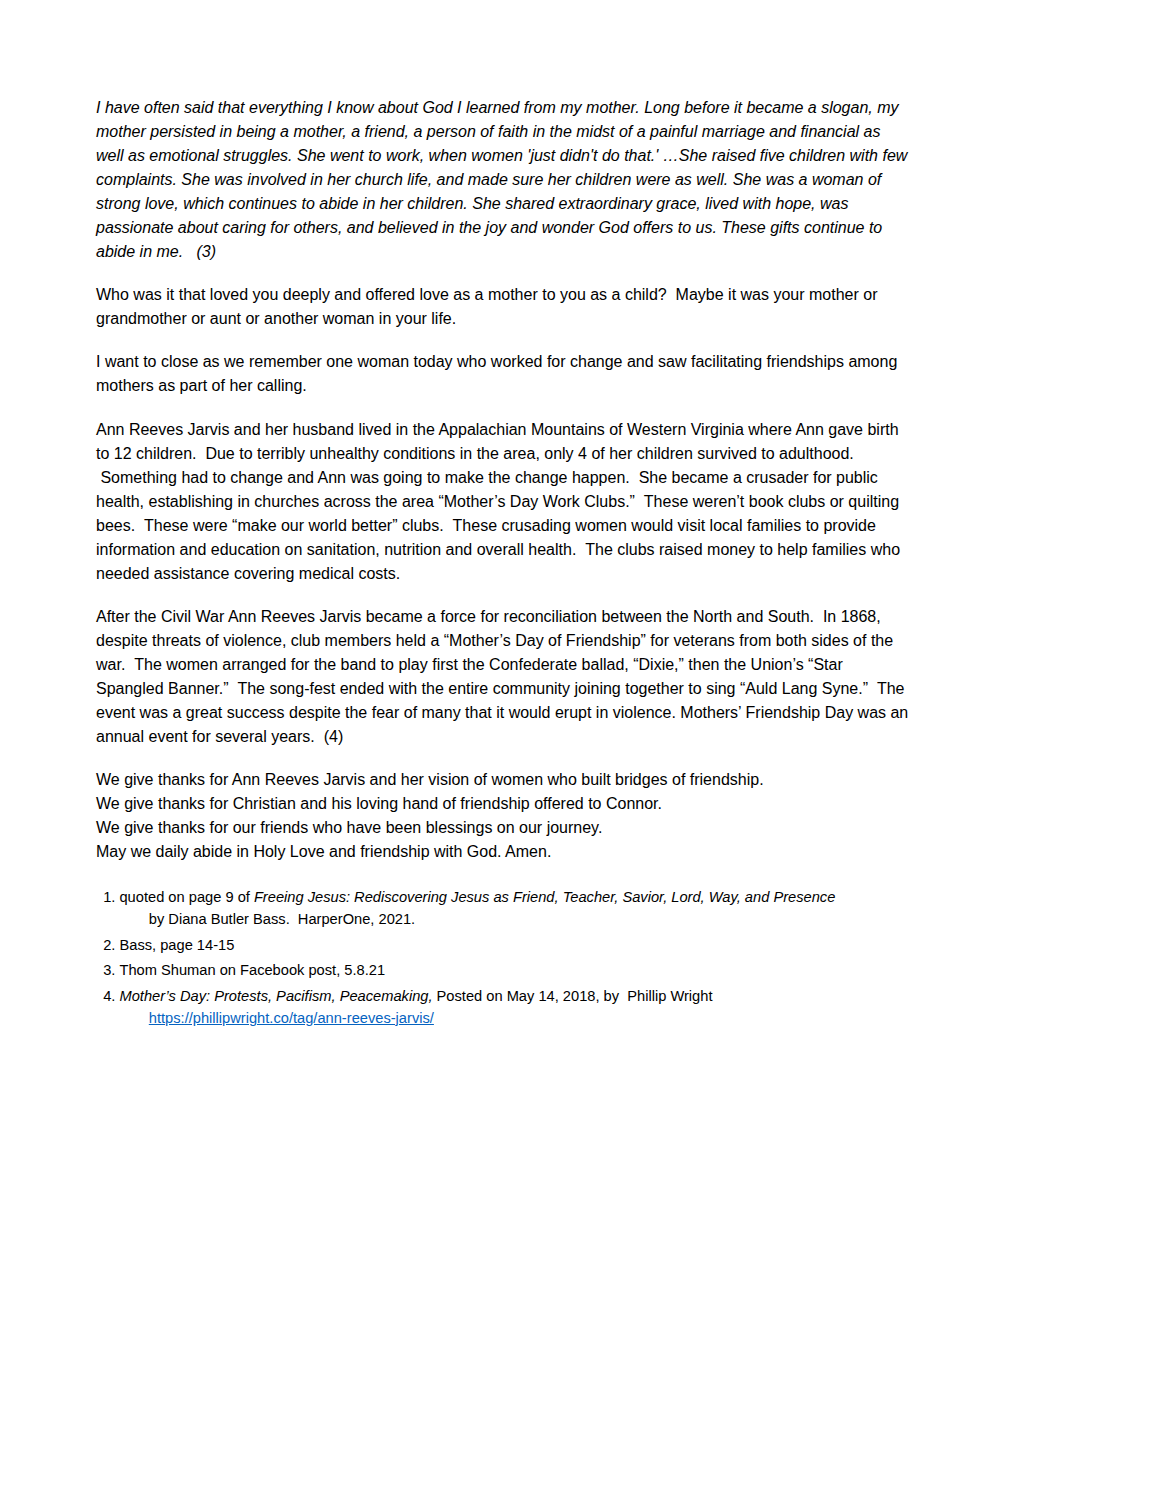I have often said that everything I know about God I learned from my mother. Long before it became a slogan, my mother persisted in being a mother, a friend, a person of faith in the midst of a painful marriage and financial as well as emotional struggles. She went to work, when women 'just didn't do that.' …She raised five children with few complaints. She was involved in her church life, and made sure her children were as well. She was a woman of strong love, which continues to abide in her children. She shared extraordinary grace, lived with hope, was passionate about caring for others, and believed in the joy and wonder God offers to us. These gifts continue to abide in me. (3)
Who was it that loved you deeply and offered love as a mother to you as a child? Maybe it was your mother or grandmother or aunt or another woman in your life.
I want to close as we remember one woman today who worked for change and saw facilitating friendships among mothers as part of her calling.
Ann Reeves Jarvis and her husband lived in the Appalachian Mountains of Western Virginia where Ann gave birth to 12 children. Due to terribly unhealthy conditions in the area, only 4 of her children survived to adulthood. Something had to change and Ann was going to make the change happen. She became a crusader for public health, establishing in churches across the area “Mother’s Day Work Clubs.” These weren’t book clubs or quilting bees. These were “make our world better” clubs. These crusading women would visit local families to provide information and education on sanitation, nutrition and overall health. The clubs raised money to help families who needed assistance covering medical costs.
After the Civil War Ann Reeves Jarvis became a force for reconciliation between the North and South. In 1868, despite threats of violence, club members held a “Mother’s Day of Friendship” for veterans from both sides of the war. The women arranged for the band to play first the Confederate ballad, “Dixie,” then the Union’s “Star Spangled Banner.” The song-fest ended with the entire community joining together to sing “Auld Lang Syne.” The event was a great success despite the fear of many that it would erupt in violence. Mothers’ Friendship Day was an annual event for several years. (4)
We give thanks for Ann Reeves Jarvis and her vision of women who built bridges of friendship.
We give thanks for Christian and his loving hand of friendship offered to Connor.
We give thanks for our friends who have been blessings on our journey.
May we daily abide in Holy Love and friendship with God. Amen.
quoted on page 9 of Freeing Jesus: Rediscovering Jesus as Friend, Teacher, Savior, Lord, Way, and Presence by Diana Butler Bass. HarperOne, 2021.
Bass, page 14-15
Thom Shuman on Facebook post, 5.8.21
Mother’s Day: Protests, Pacifism, Peacemaking, Posted on May 14, 2018, by Phillip Wright https://phillipwright.co/tag/ann-reeves-jarvis/